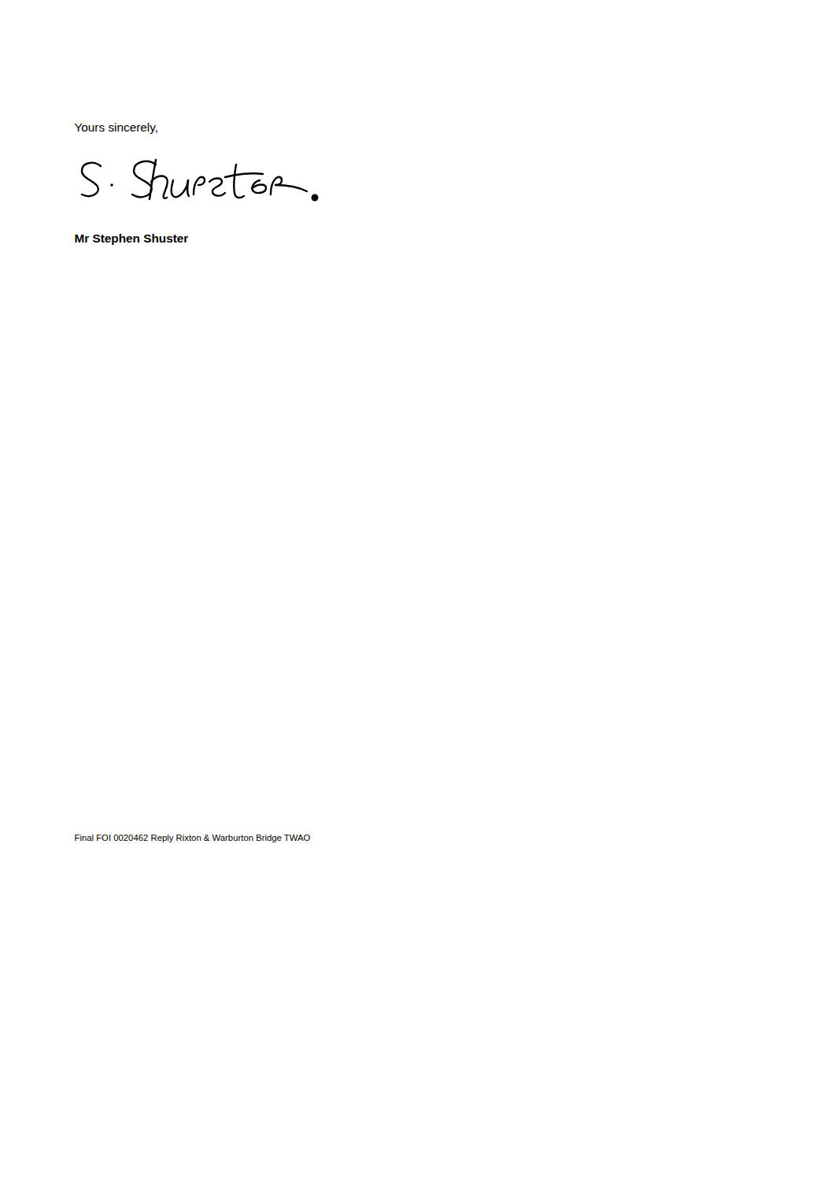Yours sincerely,
Mr Stephen Shuster
Final FOI 0020462 Reply Rixton & Warburton Bridge TWAO